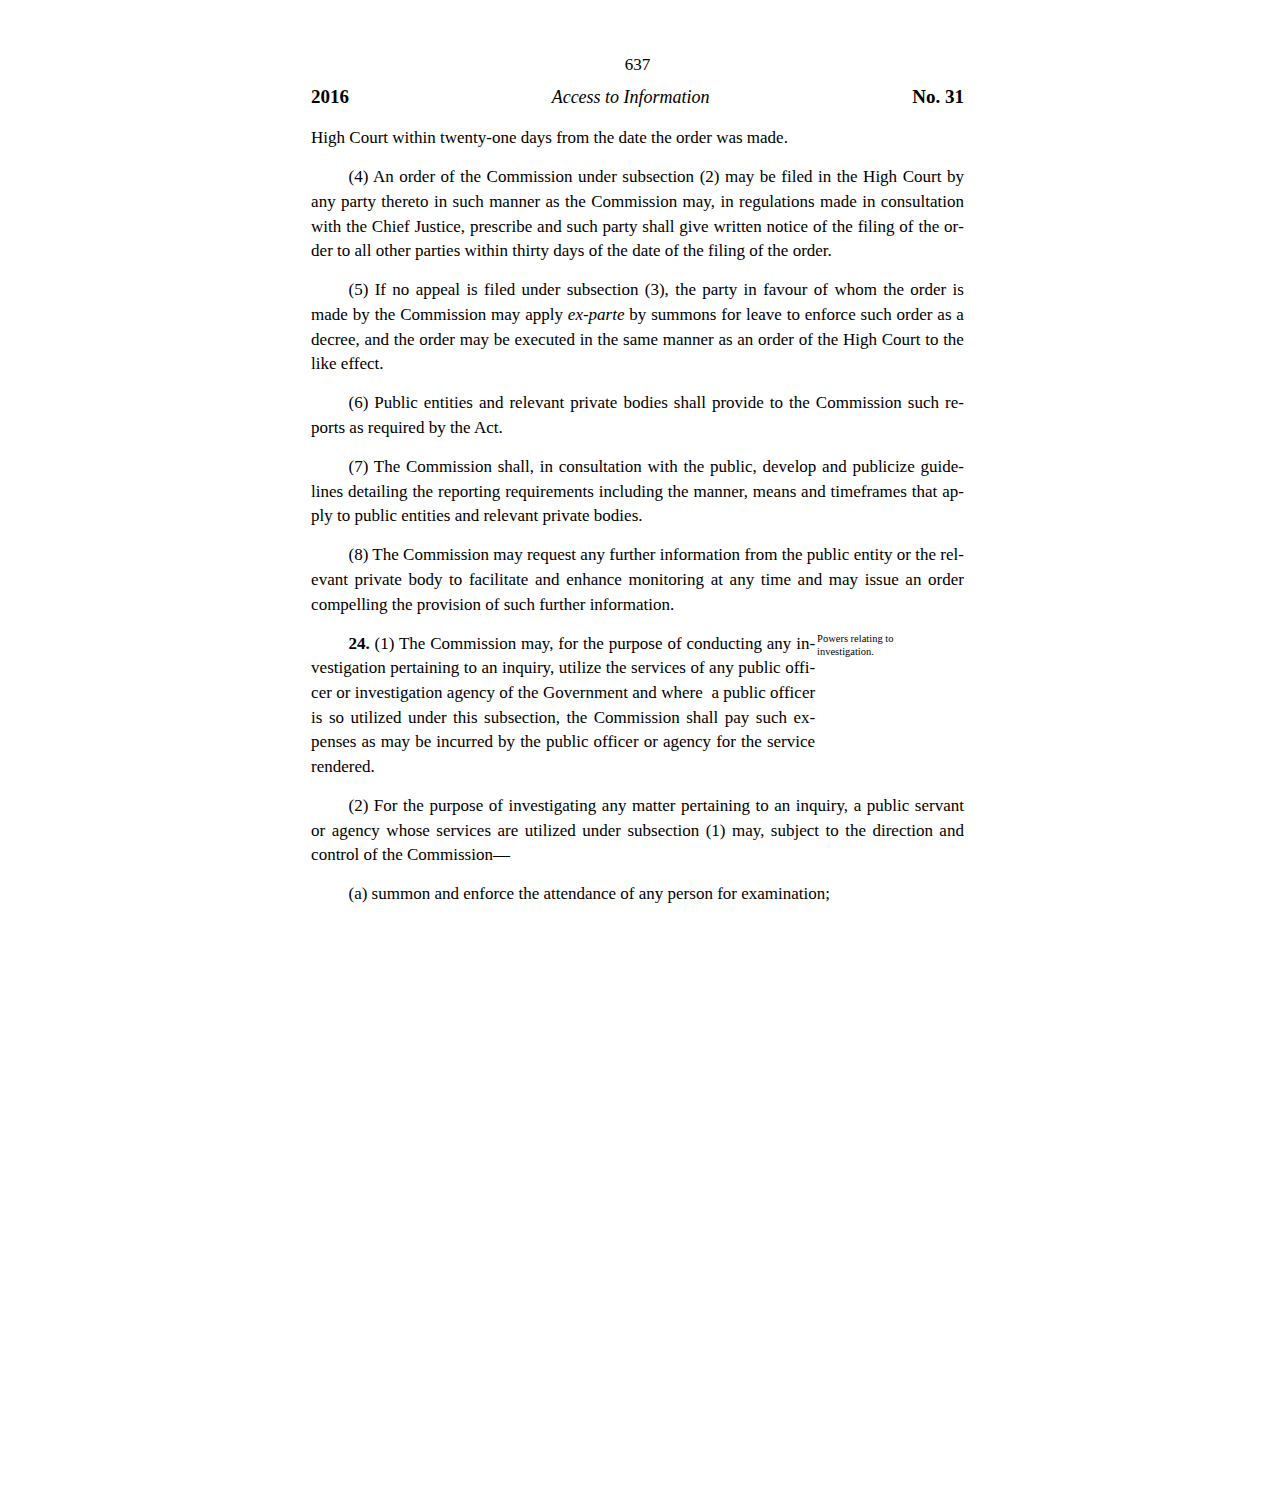637
2016
Access to Information
No. 31
High Court within twenty-one days from the date the order was made.
(4) An order of the Commission under subsection (2) may be filed in the High Court by any party thereto in such manner as the Commission may, in regulations made in consultation with the Chief Justice, prescribe and such party shall give written notice of the filing of the order to all other parties within thirty days of the date of the filing of the order.
(5) If no appeal is filed under subsection (3), the party in favour of whom the order is made by the Commission may apply ex-parte by summons for leave to enforce such order as a decree, and the order may be executed in the same manner as an order of the High Court to the like effect.
(6) Public entities and relevant private bodies shall provide to the Commission such reports as required by the Act.
(7) The Commission shall, in consultation with the public, develop and publicize guidelines detailing the reporting requirements including the manner, means and timeframes that apply to public entities and relevant private bodies.
(8) The Commission may request any further information from the public entity or the relevant private body to facilitate and enhance monitoring at any time and may issue an order compelling the provision of such further information.
Powers relating to investigation.
24. (1) The Commission may, for the purpose of conducting any investigation pertaining to an inquiry, utilize the services of any public officer or investigation agency of the Government and where a public officer is so utilized under this subsection, the Commission shall pay such expenses as may be incurred by the public officer or agency for the service rendered.
(2) For the purpose of investigating any matter pertaining to an inquiry, a public servant or agency whose services are utilized under subsection (1) may, subject to the direction and control of the Commission—
(a) summon and enforce the attendance of any person for examination;